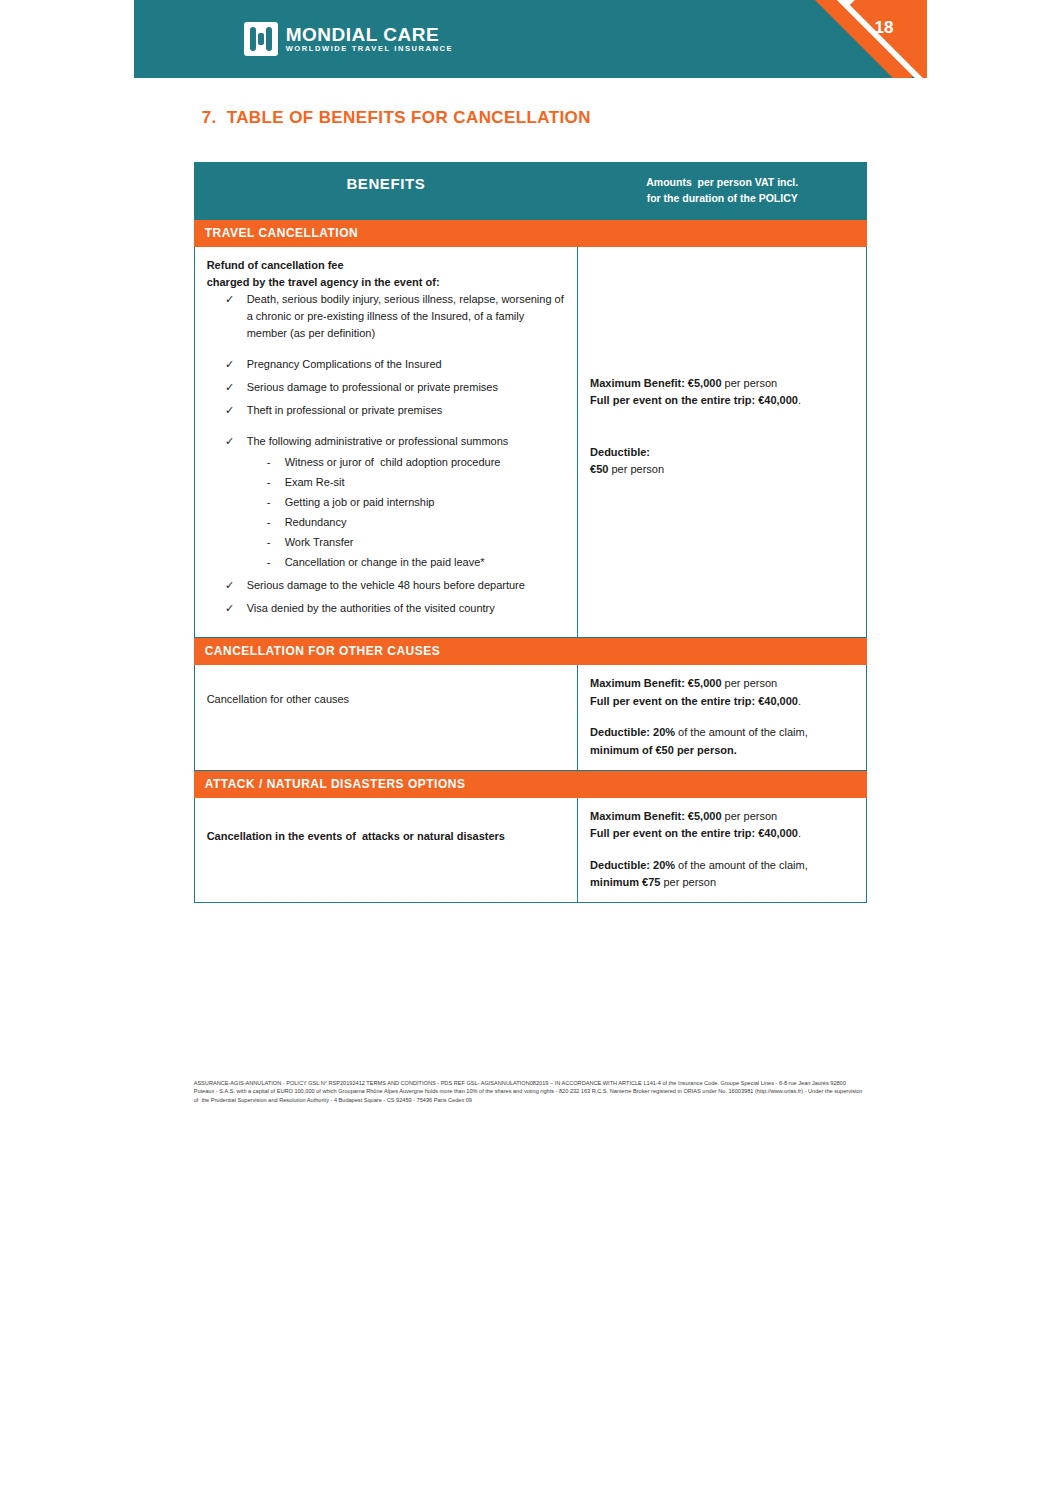18
MONDIAL CARE
WORLDWIDE TRAVEL INSURANCE
7. TABLE OF BENEFITS FOR CANCELLATION
| BENEFITS | Amounts per person VAT incl. for the duration of the POLICY |
| --- | --- |
| TRAVEL CANCELLATION |
| Refund of cancellation fee charged by the travel agency in the event of: Death, serious bodily injury, serious illness, relapse, worsening of a chronic or pre-existing illness of the Insured, of a family member (as per definition) Pregnancy Complications of the Insured Serious damage to professional or private premises Theft in professional or private premises The following administrative or professional summons Witness or juror of child adoption procedure Exam Re-sit Getting a job or paid internship Redundancy Work Transfer Cancellation or change in the paid leave* Serious damage to the vehicle 48 hours before departure Visa denied by the authorities of the visited country | Maximum Benefit: €5,000 per person Full per event on the entire trip: €40,000 . Deductible: €50 per person |
| CANCELLATION FOR OTHER CAUSES |
| Cancellation for other causes | Maximum Benefit: €5,000 per person Full per event on the entire trip: €40,000 . Deductible: 20% of the amount of the claim, minimum of €50 per person. |
| ATTACK / NATURAL DISASTERS OPTIONS |
| Cancellation in the events of attacks or natural disasters | Maximum Benefit: €5,000 per person Full per event on the entire trip: €40,000 . Deductible: 20% of the amount of the claim, minimum €75 per person |
ASSURANCE-AGIS-ANNULATION - POLICY GSL N° RSP20192412 TERMS AND CONDITIONS - PDS REF GSL- AGISANNULATION082019 – IN ACCORDANCE WITH ARTICLE L141-4 of the Insurance Code. Groupe Special Lines - 6-8 rue Jean Jaurès 92800 Puteaux - S.A.S. with a capital of EURO 100,000 of which Groupama Rhône Alpes Auvergne holds more than 10% of the shares and voting rights - 820 232 163 R.C.S. Nanterre Broker registered in ORIAS under No. 16003981 (http://www.orias.fr) - Under the supervision of the Prudential Supervision and Resolution Authority - 4 Budapest Square - CS 92459 - 75436 Paris Cedex 09